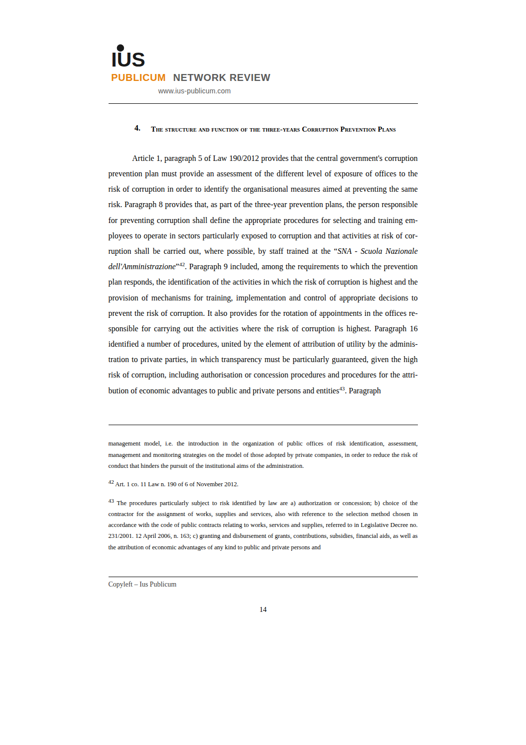IUS PUBLICUM NETWORK REVIEW
www.ius-publicum.com
4.
The structure and function of the three-years Corruption Prevention Plans
Article 1, paragraph 5 of Law 190/2012 provides that the central government's corruption prevention plan must provide an assessment of the different level of exposure of offices to the risk of corruption in order to identify the organisational measures aimed at preventing the same risk. Paragraph 8 provides that, as part of the three-year prevention plans, the person responsible for preventing corruption shall define the appropriate procedures for selecting and training employees to operate in sectors particularly exposed to corruption and that activities at risk of corruption shall be carried out, where possible, by staff trained at the “SNA - Scuola Nazionale dell'Amministrazione”42. Paragraph 9 included, among the requirements to which the prevention plan responds, the identification of the activities in which the risk of corruption is highest and the provision of mechanisms for training, implementation and control of appropriate decisions to prevent the risk of corruption. It also provides for the rotation of appointments in the offices responsible for carrying out the activities where the risk of corruption is highest. Paragraph 16 identified a number of procedures, united by the element of attribution of utility by the administration to private parties, in which transparency must be particularly guaranteed, given the high risk of corruption, including authorisation or concession procedures and procedures for the attribution of economic advantages to public and private persons and entities43. Paragraph
management model, i.e. the introduction in the organization of public offices of risk identification, assessment, management and monitoring strategies on the model of those adopted by private companies, in order to reduce the risk of conduct that hinders the pursuit of the institutional aims of the administration.
42 Art. 1 co. 11 Law n. 190 of 6 of November 2012.
43 The procedures particularly subject to risk identified by law are a) authorization or concession; b) choice of the contractor for the assignment of works, supplies and services, also with reference to the selection method chosen in accordance with the code of public contracts relating to works, services and supplies, referred to in Legislative Decree no. 231/2001. 12 April 2006, n. 163; c) granting and disbursement of grants, contributions, subsidies, financial aids, as well as the attribution of economic advantages of any kind to public and private persons and
Copyleft – Ius Publicum
14